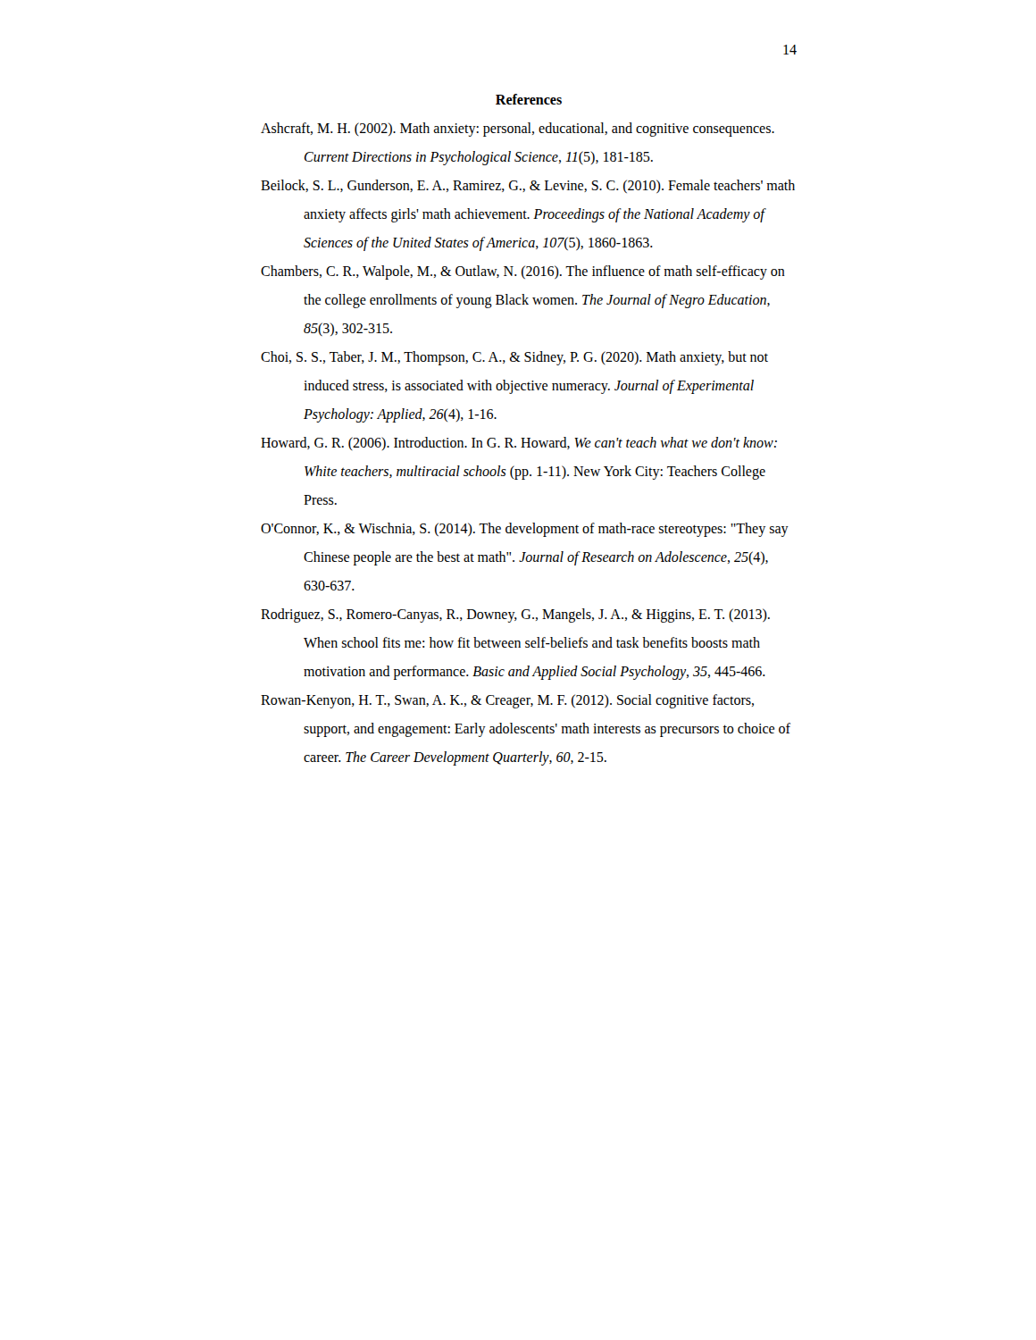14
References
Ashcraft, M. H. (2002). Math anxiety: personal, educational, and cognitive consequences. Current Directions in Psychological Science, 11(5), 181-185.
Beilock, S. L., Gunderson, E. A., Ramirez, G., & Levine, S. C. (2010). Female teachers' math anxiety affects girls' math achievement. Proceedings of the National Academy of Sciences of the United States of America, 107(5), 1860-1863.
Chambers, C. R., Walpole, M., & Outlaw, N. (2016). The influence of math self-efficacy on the college enrollments of young Black women. The Journal of Negro Education, 85(3), 302-315.
Choi, S. S., Taber, J. M., Thompson, C. A., & Sidney, P. G. (2020). Math anxiety, but not induced stress, is associated with objective numeracy. Journal of Experimental Psychology: Applied, 26(4), 1-16.
Howard, G. R. (2006). Introduction. In G. R. Howard, We can't teach what we don't know: White teachers, multiracial schools (pp. 1-11). New York City: Teachers College Press.
O'Connor, K., & Wischnia, S. (2014). The development of math-race stereotypes: "They say Chinese people are the best at math". Journal of Research on Adolescence, 25(4), 630-637.
Rodriguez, S., Romero-Canyas, R., Downey, G., Mangels, J. A., & Higgins, E. T. (2013). When school fits me: how fit between self-beliefs and task benefits boosts math motivation and performance. Basic and Applied Social Psychology, 35, 445-466.
Rowan-Kenyon, H. T., Swan, A. K., & Creager, M. F. (2012). Social cognitive factors, support, and engagement: Early adolescents' math interests as precursors to choice of career. The Career Development Quarterly, 60, 2-15.